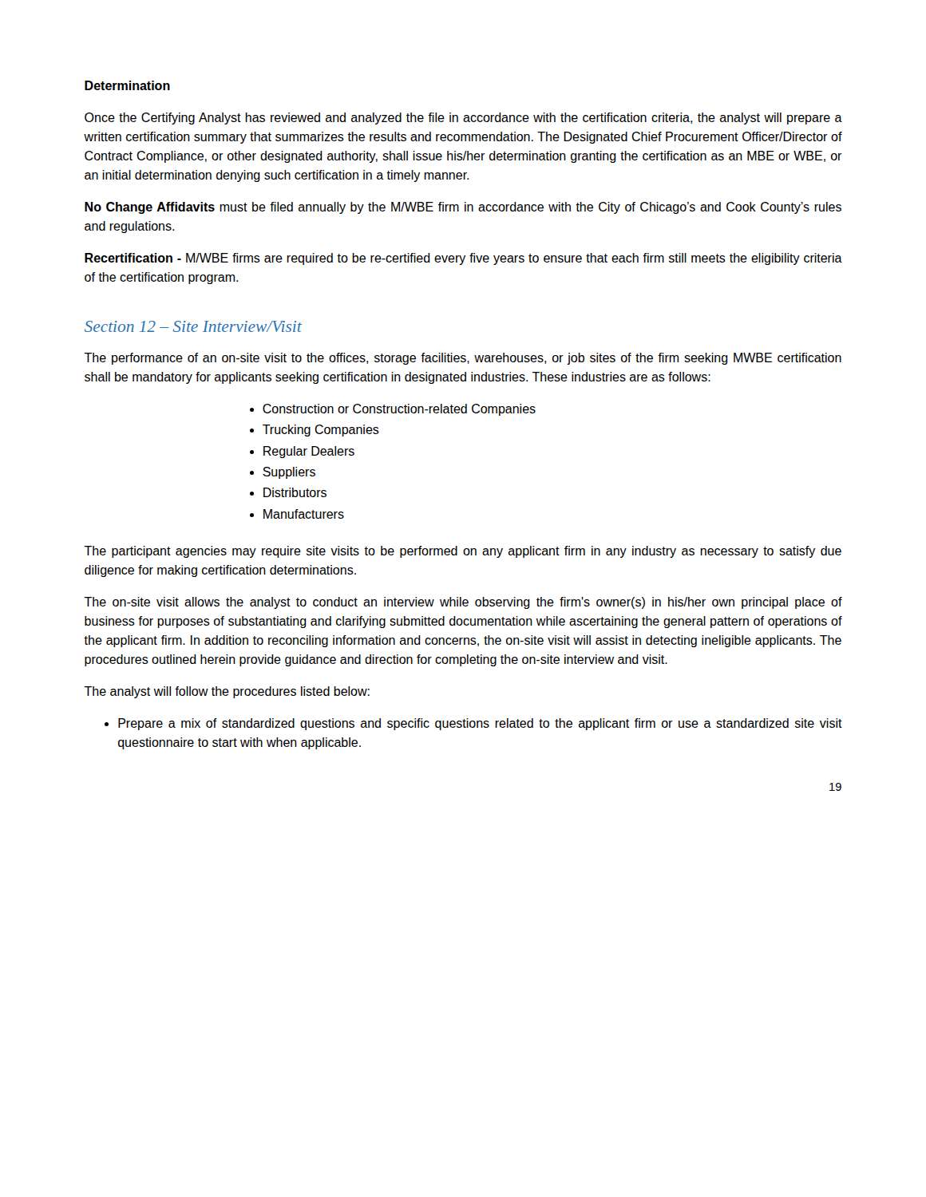Determination
Once the Certifying Analyst has reviewed and analyzed the file in accordance with the certification criteria, the analyst will prepare a written certification summary that summarizes the results and recommendation. The Designated Chief Procurement Officer/Director of Contract Compliance, or other designated authority, shall issue his/her determination granting the certification as an MBE or WBE, or an initial determination denying such certification in a timely manner.
No Change Affidavits must be filed annually by the M/WBE firm in accordance with the City of Chicago’s and Cook County’s rules and regulations.
Recertification - M/WBE firms are required to be re-certified every five years to ensure that each firm still meets the eligibility criteria of the certification program.
Section 12 – Site Interview/Visit
The performance of an on-site visit to the offices, storage facilities, warehouses, or job sites of the firm seeking MWBE certification shall be mandatory for applicants seeking certification in designated industries. These industries are as follows:
Construction or Construction-related Companies
Trucking Companies
Regular Dealers
Suppliers
Distributors
Manufacturers
The participant agencies may require site visits to be performed on any applicant firm in any industry as necessary to satisfy due diligence for making certification determinations.
The on-site visit allows the analyst to conduct an interview while observing the firm's owner(s) in his/her own principal place of business for purposes of substantiating and clarifying submitted documentation while ascertaining the general pattern of operations of the applicant firm. In addition to reconciling information and concerns, the on-site visit will assist in detecting ineligible applicants. The procedures outlined herein provide guidance and direction for completing the on-site interview and visit.
The analyst will follow the procedures listed below:
Prepare a mix of standardized questions and specific questions related to the applicant firm or use a standardized site visit questionnaire to start with when applicable.
19